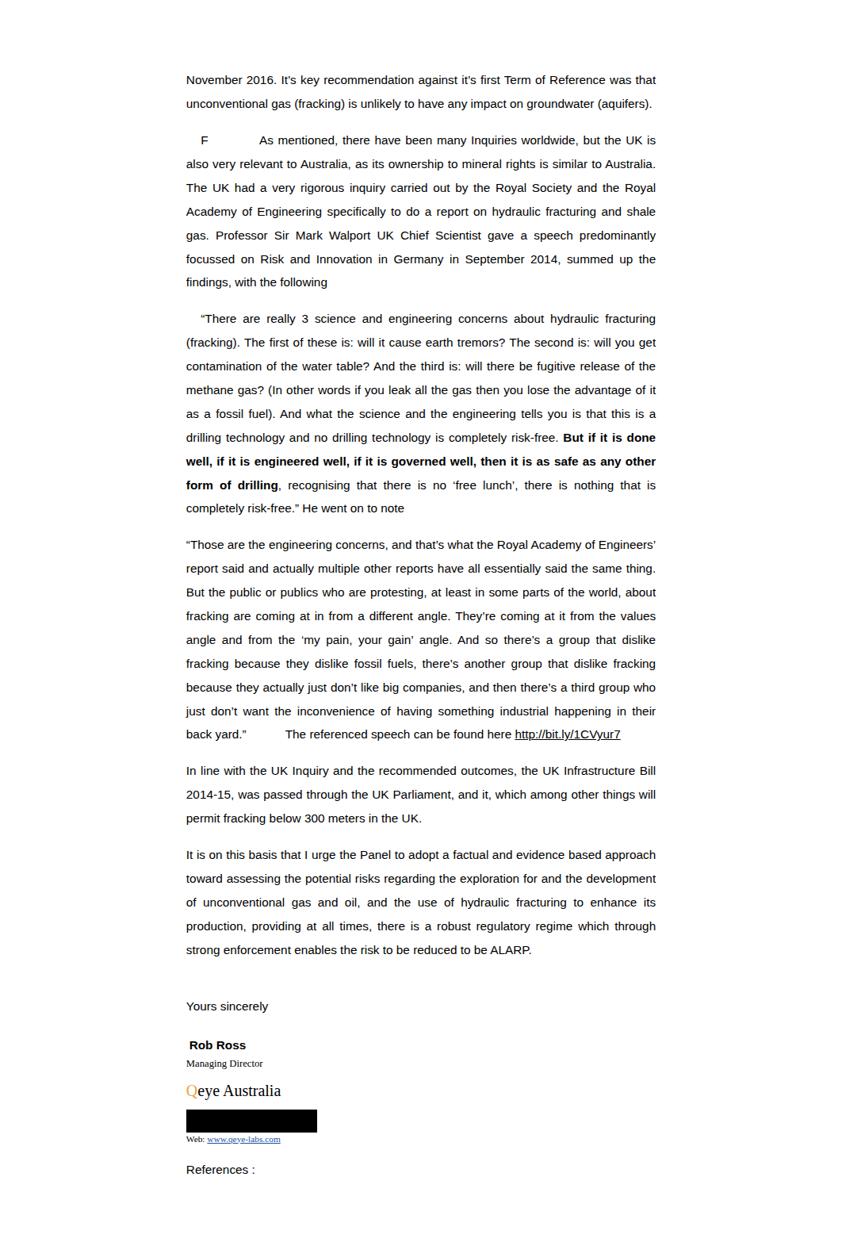November 2016. It’s key recommendation against it’s first Term of Reference was that unconventional gas (fracking) is unlikely to have any impact on groundwater (aquifers).
F As mentioned, there have been many Inquiries worldwide, but the UK is also very relevant to Australia, as its ownership to mineral rights is similar to Australia. The UK had a very rigorous inquiry carried out by the Royal Society and the Royal Academy of Engineering specifically to do a report on hydraulic fracturing and shale gas. Professor Sir Mark Walport UK Chief Scientist gave a speech predominantly focussed on Risk and Innovation in Germany in September 2014, summed up the findings, with the following
“There are really 3 science and engineering concerns about hydraulic fracturing (fracking). The first of these is: will it cause earth tremors? The second is: will you get contamination of the water table? And the third is: will there be fugitive release of the methane gas? (In other words if you leak all the gas then you lose the advantage of it as a fossil fuel). And what the science and the engineering tells you is that this is a drilling technology and no drilling technology is completely risk-free. But if it is done well, if it is engineered well, if it is governed well, then it is as safe as any other form of drilling, recognising that there is no ‘free lunch’, there is nothing that is completely risk-free.” He went on to note
“Those are the engineering concerns, and that’s what the Royal Academy of Engineers’ report said and actually multiple other reports have all essentially said the same thing. But the public or publics who are protesting, at least in some parts of the world, about fracking are coming at in from a different angle. They’re coming at it from the values angle and from the ‘my pain, your gain’ angle. And so there’s a group that dislike fracking because they dislike fossil fuels, there’s another group that dislike fracking because they actually just don’t like big companies, and then there’s a third group who just don’t want the inconvenience of having something industrial happening in their back yard.” The referenced speech can be found here http://bit.ly/1CVyur7
In line with the UK Inquiry and the recommended outcomes, the UK Infrastructure Bill 2014-15, was passed through the UK Parliament, and it, which among other things will permit fracking below 300 meters in the UK.
It is on this basis that I urge the Panel to adopt a factual and evidence based approach toward assessing the potential risks regarding the exploration for and the development of unconventional gas and oil, and the use of hydraulic fracturing to enhance its production, providing at all times, there is a robust regulatory regime which through strong enforcement enables the risk to be reduced to be ALARP.
Yours sincerely
Rob Ross
Managing Director
Qeye Australia
Web: www.qeye-labs.com
References :